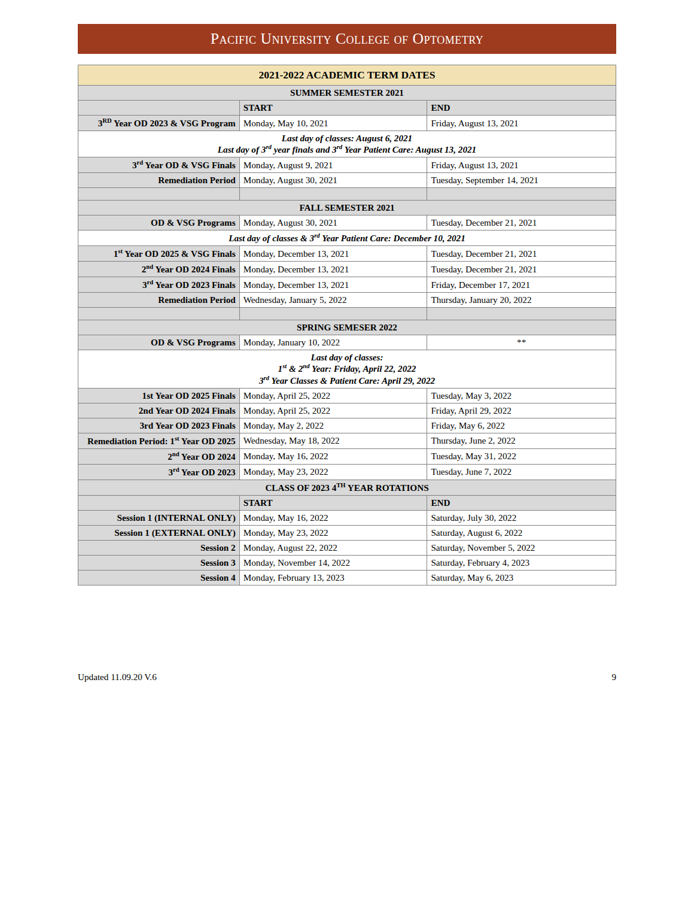Pacific University College of Optometry
| 2021-2022 ACADEMIC TERM DATES |
| SUMMER SEMESTER 2021 |
| | START | END |
| 3 RD Year OD 2023 & VSG Program | Monday, May 10, 2021 | Friday, August 13, 2021 |
| Last day of classes: August 6, 2021 Last day of 3 rd year finals and 3 rd Year Patient Care: August 13, 2021 |
| 3 rd Year OD & VSG Finals | Monday, August 9, 2021 | Friday, August 13, 2021 |
| Remediation Period | Monday, August 30, 2021 | Tuesday, September 14, 2021 |
| FALL SEMESTER 2021 |
| OD & VSG Programs | Monday, August 30, 2021 | Tuesday, December 21, 2021 |
| Last day of classes & 3 rd Year Patient Care: December 10, 2021 |
| 1 st Year OD 2025 & VSG Finals | Monday, December 13, 2021 | Tuesday, December 21, 2021 |
| 2 nd Year OD 2024 Finals | Monday, December 13, 2021 | Tuesday, December 21, 2021 |
| 3 rd Year OD 2023 Finals | Monday, December 13, 2021 | Friday, December 17, 2021 |
| Remediation Period | Wednesday, January 5, 2022 | Thursday, January 20, 2022 |
| SPRING SEMESER 2022 |
| OD & VSG Programs | Monday, January 10, 2022 | ** |
| Last day of classes: 1 st & 2 nd Year: Friday, April 22, 2022 3 rd Year Classes & Patient Care: April 29, 2022 |
| 1st Year OD 2025 Finals | Monday, April 25, 2022 | Tuesday, May 3, 2022 |
| 2nd Year OD 2024 Finals | Monday, April 25, 2022 | Friday, April 29, 2022 |
| 3rd Year OD 2023 Finals | Monday, May 2, 2022 | Friday, May 6, 2022 |
| Remediation Period: 1 st Year OD 2025 | Wednesday, May 18, 2022 | Thursday, June 2, 2022 |
| 2 nd Year OD 2024 | Monday, May 16, 2022 | Tuesday, May 31, 2022 |
| 3 rd Year OD 2023 | Monday, May 23, 2022 | Tuesday, June 7, 2022 |
| CLASS OF 2023 4 TH YEAR ROTATIONS |
| | START | END |
| Session 1 (INTERNAL ONLY) | Monday, May 16, 2022 | Saturday, July 30, 2022 |
| Session 1 (EXTERNAL ONLY) | Monday, May 23, 2022 | Saturday, August 6, 2022 |
| Session 2 | Monday, August 22, 2022 | Saturday, November 5, 2022 |
| Session 3 | Monday, November 14, 2022 | Saturday, February 4, 2023 |
| Session 4 | Monday, February 13, 2023 | Saturday, May 6, 2023 |
Updated 11.09.20 V.6 9